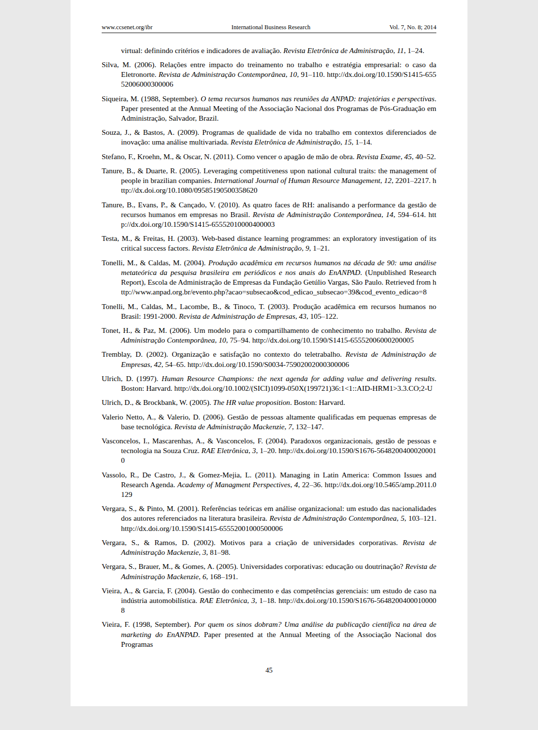www.ccsenet.org/ibr
International Business Research
Vol. 7, No. 8; 2014
virtual: definindo critérios e indicadores de avaliação. Revista Eletrônica de Administração, 11, 1–24.
Silva, M. (2006). Relações entre impacto do treinamento no trabalho e estratégia empresarial: o caso da Eletronorte. Revista de Administração Contemporânea, 10, 91–110. http://dx.doi.org/10.1590/S1415-65552006000300006
Siqueira, M. (1988, September). O tema recursos humanos nas reuniões da ANPAD: trajetórias e perspectivas. Paper presented at the Annual Meeting of the Associação Nacional dos Programas de Pós-Graduação em Administração, Salvador, Brazil.
Souza, J., & Bastos, A. (2009). Programas de qualidade de vida no trabalho em contextos diferenciados de inovação: uma análise multivariada. Revista Eletrônica de Administração, 15, 1–14.
Stefano, F., Kroehn, M., & Oscar, N. (2011). Como vencer o apagão de mão de obra. Revista Exame, 45, 40–52.
Tanure, B., & Duarte, R. (2005). Leveraging competitiveness upon national cultural traits: the management of people in brazilian companies. International Journal of Human Resource Management, 12, 2201–2217. http://dx.doi.org/10.1080/09585190500358620
Tanure, B., Evans, P., & Cançado, V. (2010). As quatro faces de RH: analisando a performance da gestão de recursos humanos em empresas no Brasil. Revista de Administração Contemporânea, 14, 594–614. http://dx.doi.org/10.1590/S1415-65552010000400003
Testa, M., & Freitas, H. (2003). Web-based distance learning programmes: an exploratory investigation of its critical success factors. Revista Eletrônica de Administração, 9, 1–21.
Tonelli, M., & Caldas, M. (2004). Produção acadêmica em recursos humanos na década de 90: uma análise metateórica da pesquisa brasileira em periódicos e nos anais do EnANPAD. (Unpublished Research Report), Escola de Administração de Empresas da Fundação Getúlio Vargas, São Paulo. Retrieved from http://www.anpad.org.br/evento.php?acao=subsecao&cod_edicao_subsecao=39&cod_evento_edicao=8
Tonelli, M., Caldas, M., Lacombe, B., & Tinoco, T. (2003). Produção acadêmica em recursos humanos no Brasil: 1991-2000. Revista de Administração de Empresas, 43, 105–122.
Tonet, H., & Paz, M. (2006). Um modelo para o compartilhamento de conhecimento no trabalho. Revista de Administração Contemporânea, 10, 75–94. http://dx.doi.org/10.1590/S1415-65552006000200005
Tremblay, D. (2002). Organização e satisfação no contexto do teletrabalho. Revista de Administração de Empresas, 42, 54–65. http://dx.doi.org/10.1590/S0034-75902002000300006
Ulrich, D. (1997). Human Resource Champions: the next agenda for adding value and delivering results. Boston: Harvard. http://dx.doi.org/10.1002/(SICI)1099-050X(199721)36:1<1::AID-HRM1>3.3.CO;2-U
Ulrich, D., & Brockbank, W. (2005). The HR value proposition. Boston: Harvard.
Valerio Netto, A., & Valerio, D. (2006). Gestão de pessoas altamente qualificadas em pequenas empresas de base tecnológica. Revista de Administração Mackenzie, 7, 132–147.
Vasconcelos, I., Mascarenhas, A., & Vasconcelos, F. (2004). Paradoxos organizacionais, gestão de pessoas e tecnologia na Souza Cruz. RAE Eletrônica, 3, 1–20. http://dx.doi.org/10.1590/S1676-56482004000200010
Vassolo, R., De Castro, J., & Gomez-Mejia, L. (2011). Managing in Latin America: Common Issues and Research Agenda. Academy of Managment Perspectives, 4, 22–36. http://dx.doi.org/10.5465/amp.2011.0129
Vergara, S., & Pinto, M. (2001). Referências teóricas em análise organizacional: um estudo das nacionalidades dos autores referenciados na literatura brasileira. Revista de Administração Contemporânea, 5, 103–121. http://dx.doi.org/10.1590/S1415-65552001000500006
Vergara, S., & Ramos, D. (2002). Motivos para a criação de universidades corporativas. Revista de Administração Mackenzie, 3, 81–98.
Vergara, S., Brauer, M., & Gomes, A. (2005). Universidades corporativas: educação ou doutrinação? Revista de Administração Mackenzie, 6, 168–191.
Vieira, A., & Garcia, F. (2004). Gestão do conhecimento e das competências gerenciais: um estudo de caso na indústria automobilística. RAE Eletrônica, 3, 1–18. http://dx.doi.org/10.1590/S1676-56482004000100008
Vieira, F. (1998, September). Por quem os sinos dobram? Uma análise da publicação científica na área de marketing do EnANPAD. Paper presented at the Annual Meeting of the Associação Nacional dos Programas
45